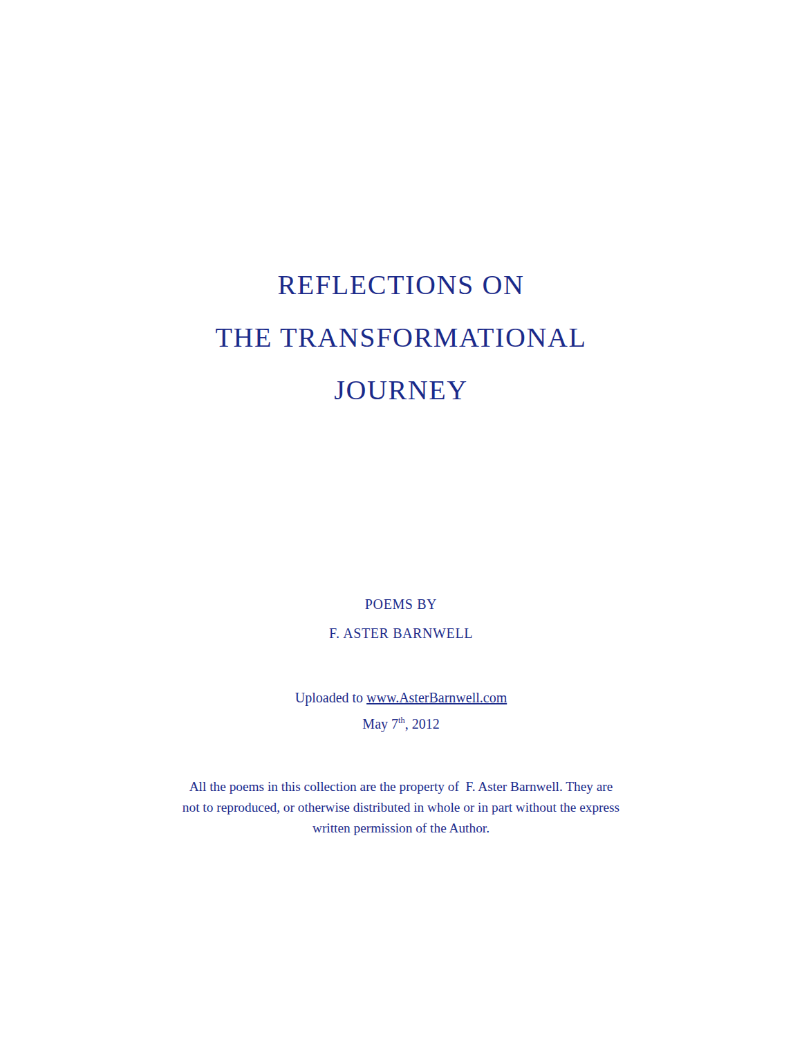Reflections on
the Transformational
Journey
Poems by
F. Aster Barnwell
Uploaded to www.AsterBarnwell.com
May 7th, 2012
All the poems in this collection are the property of F. Aster Barnwell. They are not to reproduced, or otherwise distributed in whole or in part without the express written permission of the Author.